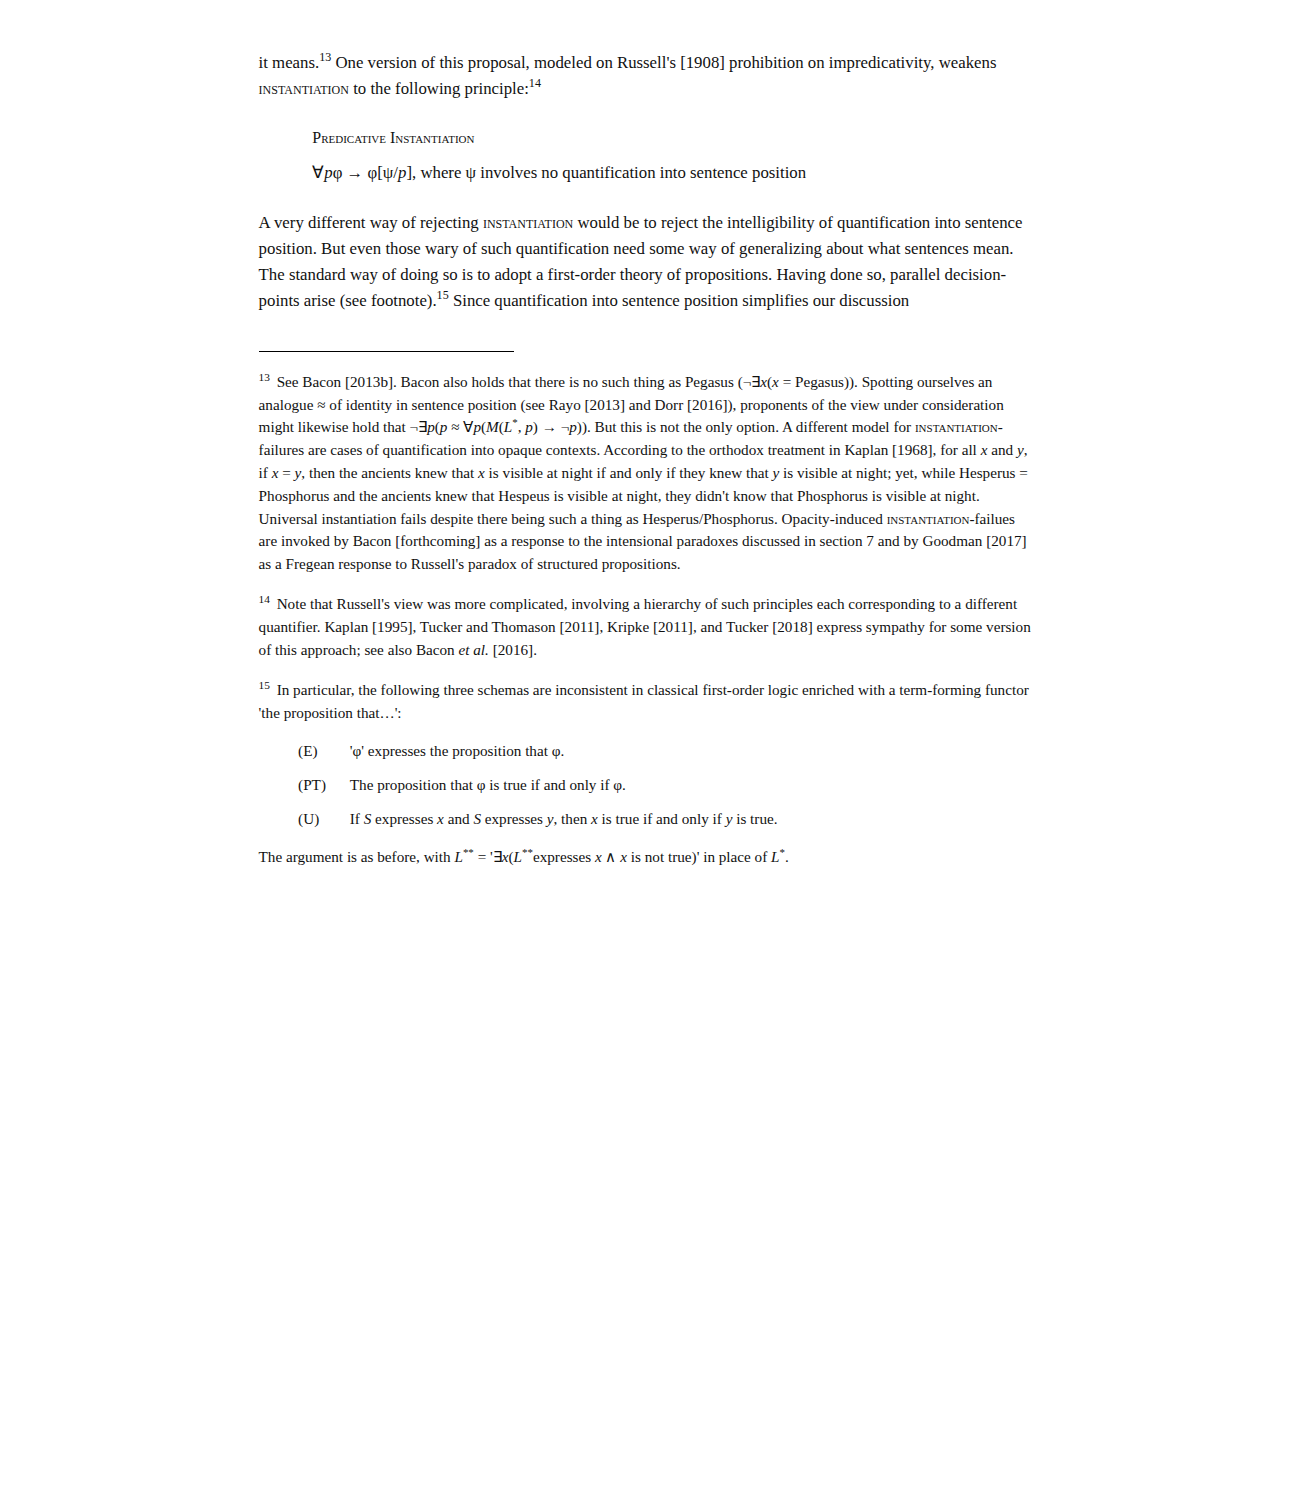it means.13 One version of this proposal, modeled on Russell's [1908] prohibition on impredicativity, weakens instantiation to the following principle:14
Predicative Instantiation
∀pφ → φ[ψ/p], where ψ involves no quantification into sentence position
A very different way of rejecting instantiation would be to reject the intelligibility of quantification into sentence position. But even those wary of such quantification need some way of generalizing about what sentences mean. The standard way of doing so is to adopt a first-order theory of propositions. Having done so, parallel decision-points arise (see footnote).15 Since quantification into sentence position simplifies our discussion
13 See Bacon [2013b]. Bacon also holds that there is no such thing as Pegasus (¬∃x(x = Pegasus)). Spotting ourselves an analogue ≈ of identity in sentence position (see Rayo [2013] and Dorr [2016]), proponents of the view under consideration might likewise hold that ¬∃p(p ≈ ∀p(M(L*, p) → ¬p)). But this is not the only option. A different model for instantiation-failures are cases of quantification into opaque contexts. According to the orthodox treatment in Kaplan [1968], for all x and y, if x = y, then the ancients knew that x is visible at night if and only if they knew that y is visible at night; yet, while Hesperus = Phosphorus and the ancients knew that Hespeus is visible at night, they didn't know that Phosphorus is visible at night. Universal instantiation fails despite there being such a thing as Hesperus/Phosphorus. Opacity-induced instantiation-failues are invoked by Bacon [forthcoming] as a response to the intensional paradoxes discussed in section 7 and by Goodman [2017] as a Fregean response to Russell's paradox of structured propositions.
14 Note that Russell's view was more complicated, involving a hierarchy of such principles each corresponding to a different quantifier. Kaplan [1995], Tucker and Thomason [2011], Kripke [2011], and Tucker [2018] express sympathy for some version of this approach; see also Bacon et al. [2016].
15 In particular, the following three schemas are inconsistent in classical first-order logic enriched with a term-forming functor 'the proposition that…':
(E)
'φ' expresses the proposition that φ.
(PT)
The proposition that φ is true if and only if φ.
(U)
If S expresses x and S expresses y, then x is true if and only if y is true.
The argument is as before, with L** = '∃x(L**expresses x ∧ x is not true)' in place of L*.